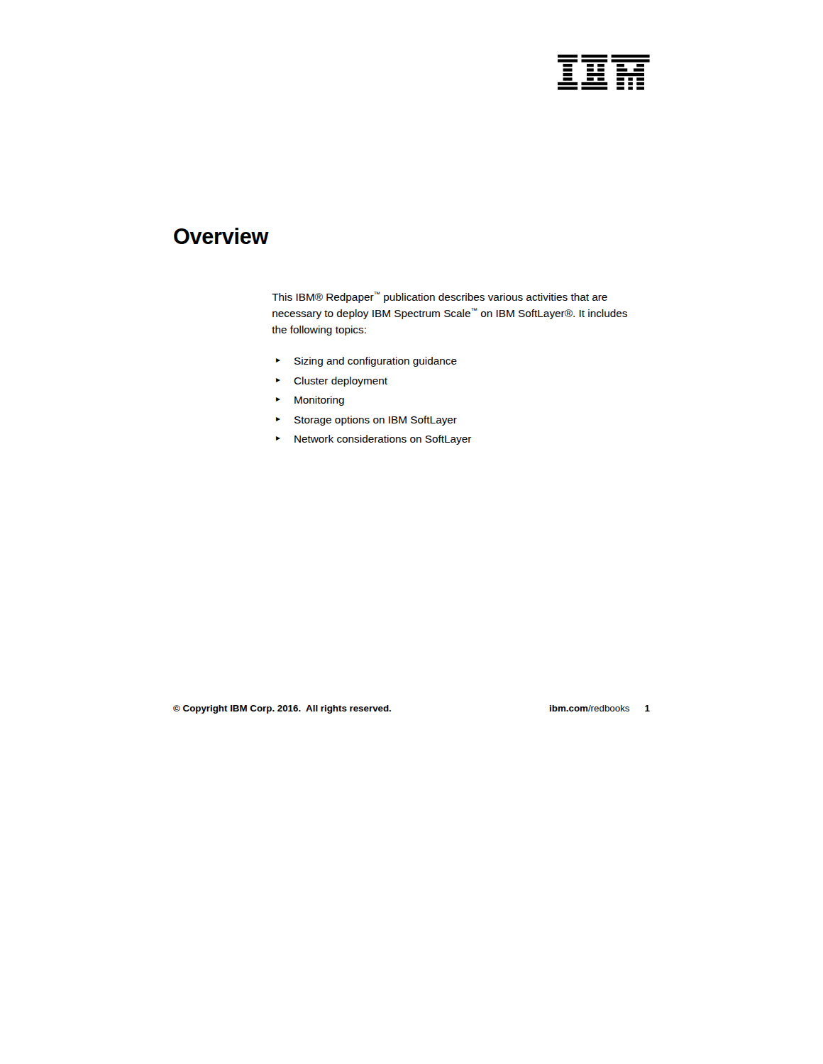Overview
This IBM® Redpaper™ publication describes various activities that are necessary to deploy IBM Spectrum Scale™ on IBM SoftLayer®. It includes the following topics:
Sizing and configuration guidance
Cluster deployment
Monitoring
Storage options on IBM SoftLayer
Network considerations on SoftLayer
© Copyright IBM Corp. 2016. All rights reserved.
ibm.com/redbooks1